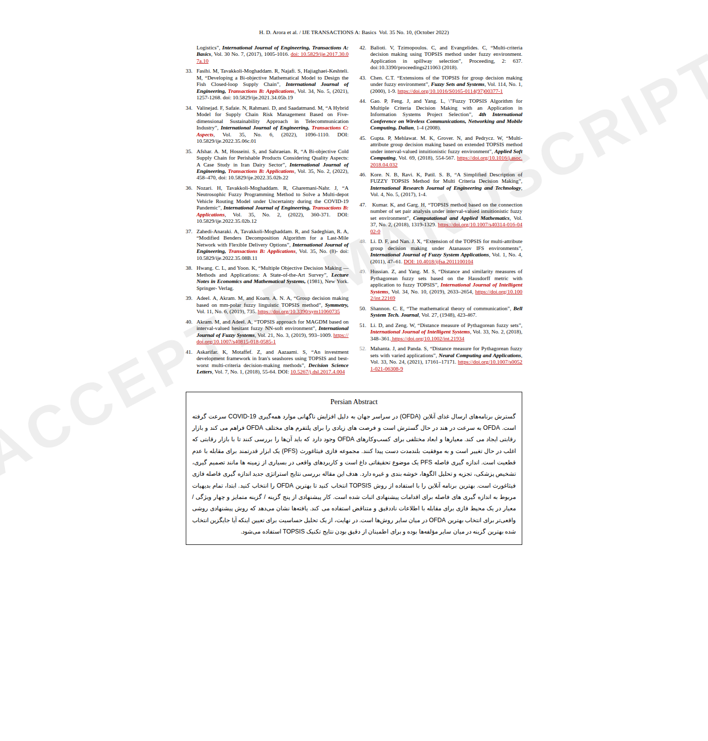ACCEPTED MANUSCRIPT
H. D. Arora et al. / IJE TRANSACTIONS A: Basics Vol. 35 No. 10, (October 2022)
Logistics”, International Journal of Engineering, Transactions A: Basics, Vol. 30 No. 7, (2017), 1005-1016. doi: 10.5829/ije.2017.30.07a.10
33. Fasihi. M, Tavakkoli-Moghaddam. R, Najafi. S, Hajiaghaei-Keshteli. M, “Developing a Bi-objective Mathematical Model to Design the Fish Closed-loop Supply Chain”, International Journal of Engineering, Transactions B: Applications, Vol. 34, No. 5, (2021), 1257-1268. doi: 10.5829/ije.2021.34.05b.19
34. Valinejad. F, Safaie. N, Rahmani. D, and Saadatmand. M, “A Hybrid Model for Supply Chain Risk Management Based on Five-dimensional Sustainability Approach in Telecommunication Industry”, International Journal of Engineering, Transactions C: Aspects, Vol. 35, No. 6, (2022), 1096-1110. DOI: 10.5829/ije.2022.35.06c.01
35. Afshar. A. M, Hosseini. S, and Sahraeian. R, “A Bi-objective Cold Supply Chain for Perishable Products Considering Quality Aspects: A Case Study in Iran Dairy Sector”, International Journal of Engineering, Transactions B: Applications, Vol. 35, No. 2, (2022), 458–470, doi: 10.5829/ije.2022.35.02b.22
36. Nozari. H, Tavakkoli-Moghaddam. R, Gharemani-Nahr. J, “A Neutrosophic Fuzzy Programming Method to Solve a Multi-depot Vehicle Routing Model under Uncertainty during the COVID-19 Pandemic”, International Journal of Engineering, Transactions B: Applications, Vol. 35, No. 2, (2022), 360-371. DOI: 10.5829/ije.2022.35.02b.12
37. Zahedi-Anaraki. A, Tavakkoli-Moghaddam. R, and Sadeghian, R. A, “Modified Benders Decomposition Algorithm for a Last-Mile Network with Flexible Delivery Options”, International Journal of Engineering, Transactions B: Applications, Vol. 35, No. (8)- doi: 10.5829/ije.2022.35.08B.11
38. Hwang. C. L, and Yoon. K, “Multiple Objective Decision Making — Methods and Applications: A State-of-the-Art Survey”, Lecture Notes in Economics and Mathematical Systems, (1981), New York. Springer- Verlag.
39. Adeel. A, Akram. M, and Koam. A. N. A, “Group decision making based on mm-polar fuzzy linguistic TOPSIS method”, Symmetry, Vol. 11, No. 6, (2019), 735. https://doi.org/10.3390/sym11060735
40. Akram. M, and Adeel. A, “TOPSIS approach for MAGDM based on interval-valued hesitant fuzzy NN-soft environment”, International Journal of Fuzzy Systems, Vol. 21, No. 3, (2019), 993–1009. https://doi.org/10.1007/s40815-018-0585-1
41. Askarifar. K, Motaffef. Z, and Aazaami. S, “An investment development framework in Iran's seashores using TOPSIS and best-worst multi-criteria decision-making methods”, Decision Science Letters, Vol. 7, No. 1, (2018), 55-64. DOI: 10.5267/j.dsl.2017.4.004
42. Balioti. V, Tzimopoulos. C, and Evangelides. C, “Multi-criteria decision making using TOPSIS method under fuzzy environment. Application in spillway selection”, Proceeding, 2: 637. doi:10.3390/proceedings211063 (2018).
43. Chen. C.T. “Extensions of the TOPSIS for group decision making under fuzzy environment”, Fuzzy Sets and Systems, Vol. 114, No. 1, (2000), 1-9. https://doi.org/10.1016/S0165-0114(97)00377-1
44. Gao. P, Feng. J, and Yang. L, \"Fuzzy TOPSIS Algorithm for Multiple Criteria Decision Making with an Application in Information Systems Project Selection”, 4th International Conference on Wireless Communications, Networking and Mobile Computing, Dalian, 1-4 (2008).
45. Gupta. P, Mehlawat. M. K, Grover. N, and Pedrycz. W, “Multi-attribute group decision making based on extended TOPSIS method under interval-valued intuitionistic fuzzy environment”, Applied Soft Computing, Vol. 69, (2018), 554-567. https://doi.org/10.1016/j.asoc.2018.04.032
46. Kore. N. B, Ravi. K, Patil. S. B, “A Simplified Description of FUZZY TOPSIS Method for Multi Criteria Decision Making”, International Research Journal of Engineering and Technology, Vol. 4, No. 5, (2017), 1-4.
47. Kumar. K, and Garg. H, “TOPSIS method based on the connection number of set pair analysis under interval-valued intuitionistic fuzzy set environment”, Computational and Applied Mathematics, Vol. 37, No. 2, (2018), 1319-1329. https://doi.org/10.1007/s40314-016-0402-0
48. Li. D. F, and Nan. J. X, “Extension of the TOPSIS for multi-attribute group decision making under Atanassov IFS environments”, International Journal of Fuzzy System Applications, Vol. 1, No. 4, (2011), 47–61. DOI: 10.4018/ijfsa.2011100104
49. Hussian. Z, and Yang. M. S, “Distance and similarity measures of Pythagorean fuzzy sets based on the Hausdorff metric with application to fuzzy TOPSIS”, International Journal of Intelligent Systems, Vol. 34, No. 10, (2019), 2633–2654, https://doi.org/10.1002/int.22169
50. Shannon. C. E, “The mathematical theory of communication”, Bell System Tech. Journal, Vol. 27, (1948), 423-467.
51. Li. D, and Zeng. W, “Distance measure of Pythagorean fuzzy sets”, International Journal of Intelligent Systems, Vol. 33, No. 2, (2018), 348–361. https://doi.org/10.1002/int.21934
52. Mahanta. J, and Panda. S, “Distance measure for Pythagorean fuzzy sets with varied applications”, Neural Computing and Applications, Vol. 33, No. 24, (2021), 17161–17171. https://doi.org/10.1007/s00521-021-06308-9
Persian Abstract
گسترش برنامه‌های ارسال غذای آنلاین (OFDA) در سراسر جهان به دلیل افزایش ناگهانی موارد همه‌گیری COVID-19 سرعت گرفته است. OFDA به سرعت در هند در حال گسترش است و فرصت های زیادی را برای پلتفرم های مختلف OFDA فراهم می کند و بازار رقابتی ایجاد می کند. معیارها و ابعاد مختلفی برای کسب‌وکارهای OFDA وجود دارد که باید آن‌ها را بررسی کنند تا با بازار رقابتی که اغلب در حال تغییر است و به موفقیت بلندمدت دست پیدا کنند. مجموعه فازی فیثاغورث (PFS) یک ابزار قدرتمند برای مقابله با عدم قطعیت است. اندازه گیری فاصله PFS یک موضوع تحقیقاتی داغ است و کاربردهای واقعی در بسیاری از زمینه ها مانند تصمیم گیری، تشخیص پزشکی، تجزیه و تحلیل الگوها، خوشه بندی و غیره دارد. هدف این مقاله بررسی نتایج استراتژی جدید اندازه گیری فاصله فازی فیثاغورث است. بهترین برنامه آنلاین را با استفاده از روش TOPSIS انتخاب کنید تا بهترین OFDA را انتخاب کنید. ابتدا، تمام بدیهیات مربوط به اندازه گیری های فاصله برای اقدامات پیشنهادی اثبات شده است. کار پیشنهادی از پنج گزینه / گزینه متمایز و چهار ویژگی / معیار در یک محیط فازی برای مقابله با اطلاعات ناددقیق و متناقض استفاده می کند. یافته‌ها نشان می‌دهد که روش پیشنهادی روشی واقعی‌تر برای انتخاب بهترین OFDA در میان سایر روش‌ها است. در نهایت، از یک تحلیل حساسیت برای تعیین اینکه آیا جایگزین انتخاب شده بهترین گزینه در میان سایر مؤلفه‌ها بوده و برای اطمینان از دقیق بودن نتایج تکنیک TOPSIS استفاده می‌شود.